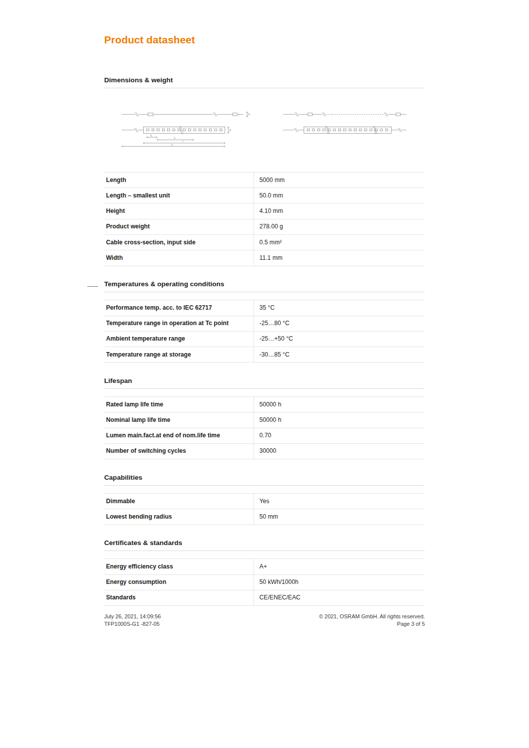Product datasheet
Dimensions & weight
h b l₁ l₀ l l₂
| Length | 5000 mm |
| Length – smallest unit | 50.0 mm |
| Height | 4.10 mm |
| Product weight | 278.00 g |
| Cable cross-section, input side | 0.5 mm² |
| Width | 11.1 mm |
Temperatures & operating conditions
| Performance temp. acc. to IEC 62717 | 35 °C |
| Temperature range in operation at Tc point | -25…80 °C |
| Ambient temperature range | -25…+50 °C |
| Temperature range at storage | -30…85 °C |
Lifespan
| Rated lamp life time | 50000 h |
| Nominal lamp life time | 50000 h |
| Lumen main.fact.at end of nom.life time | 0.70 |
| Number of switching cycles | 30000 |
Capabilities
| Dimmable | Yes |
| Lowest bending radius | 50 mm |
Certificates & standards
| Energy efficiency class | A+ |
| Energy consumption | 50 kWh/1000h |
| Standards | CE/ENEC/EAC |
July 26, 2021, 14:09:56
TFP1000S-G1 -827-05
© 2021, OSRAM GmbH. All rights reserved.
Page 3 of 5